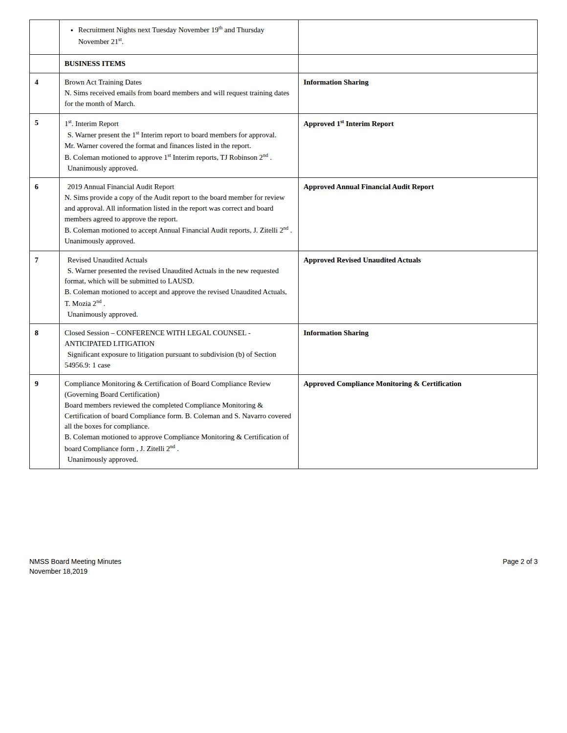| | Recruitment Nights next Tuesday November 19 th and Thursday November 21 st . | |
| | BUSINESS ITEMS | |
| 4 | Brown Act Training Dates N. Sims received emails from board members and will request training dates for the month of March. | Information Sharing |
| 5 | 1 st . Interim Report S. Warner present the 1 st Interim report to board members for approval. Mr. Warner covered the format and finances listed in the report. B. Coleman motioned to approve 1 st Interim reports, TJ Robinson 2 nd . Unanimously approved. | Approved 1 st Interim Report |
| 6 | 2019 Annual Financial Audit Report N. Sims provide a copy of the Audit report to the board member for review and approval. All information listed in the report was correct and board members agreed to approve the report. B. Coleman motioned to accept Annual Financial Audit reports, J. Zitelli 2 nd . Unanimously approved. | Approved Annual Financial Audit Report |
| 7 | Revised Unaudited Actuals S. Warner presented the revised Unaudited Actuals in the new requested format, which will be submitted to LAUSD. B. Coleman motioned to accept and approve the revised Unaudited Actuals, T. Mozia 2 nd . Unanimously approved. | Approved Revised Unaudited Actuals |
| 8 | Closed Session – CONFERENCE WITH LEGAL COUNSEL - ANTICIPATED LITIGATION Significant exposure to litigation pursuant to subdivision (b) of Section 54956.9: 1 case | Information Sharing |
| 9 | Compliance Monitoring & Certification of Board Compliance Review (Governing Board Certification) Board members reviewed the completed Compliance Monitoring & Certification of board Compliance form. B. Coleman and S. Navarro covered all the boxes for compliance. B. Coleman motioned to approve Compliance Monitoring & Certification of board Compliance form , J. Zitelli 2 nd . Unanimously approved. | Approved Compliance Monitoring & Certification |
NMSS Board Meeting Minutes
November 18,2019
Page 2 of 3